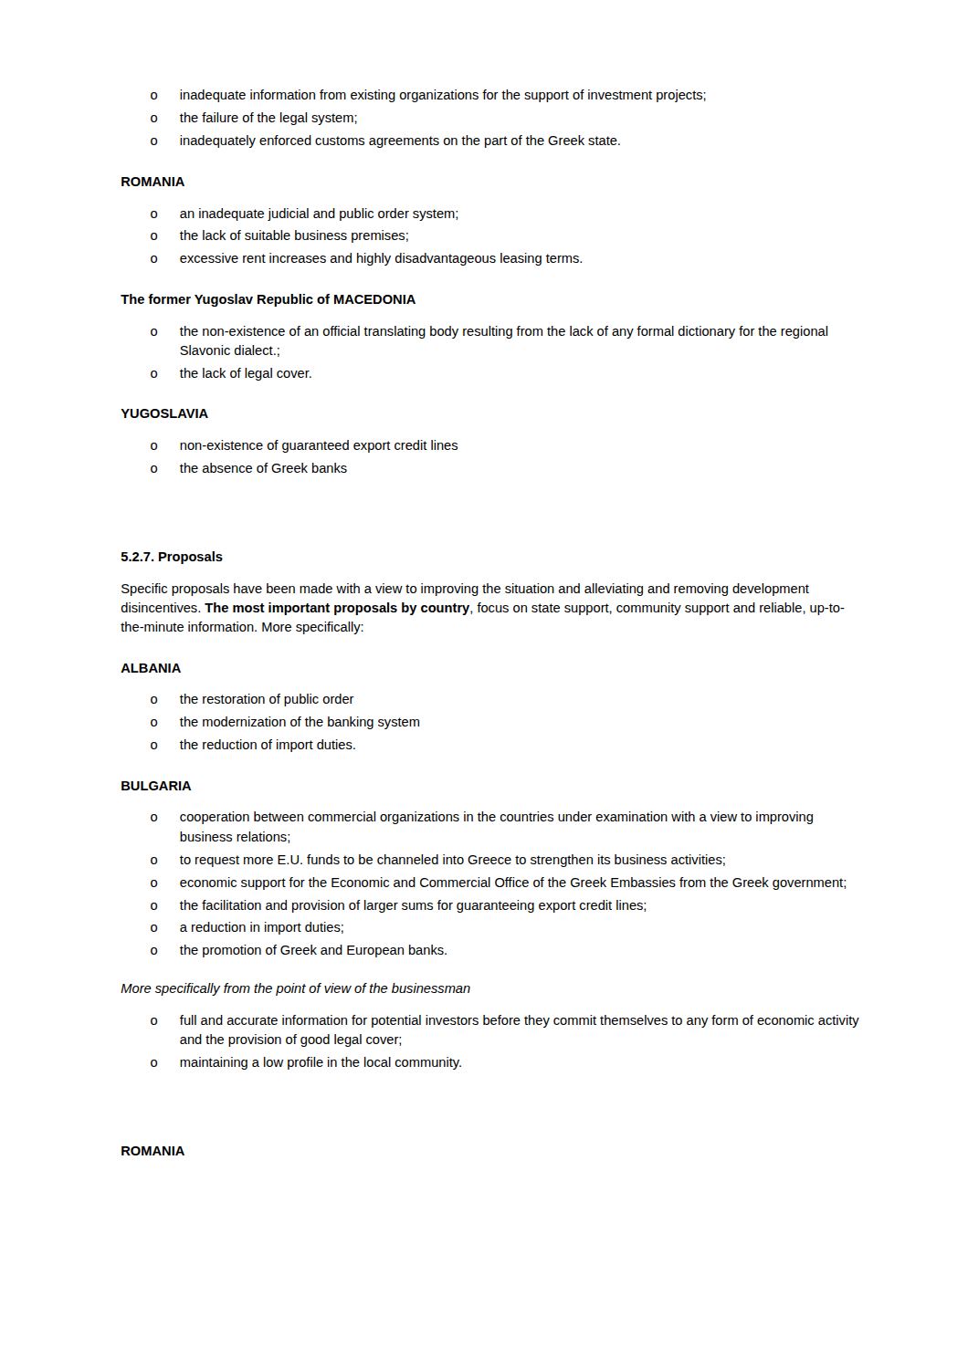inadequate information from existing organizations for the support of investment projects;
the failure of the legal system;
inadequately enforced customs agreements on the part of the Greek state.
ROMANIA
an inadequate judicial and public order system;
the lack of suitable business premises;
excessive rent increases and highly disadvantageous leasing terms.
The former Yugoslav Republic of MACEDONIA
the non-existence of an official translating body resulting from the lack of any formal dictionary for the regional Slavonic dialect.;
the lack of legal cover.
YUGOSLAVIA
non-existence of guaranteed export credit lines
the absence of Greek banks
5.2.7. Proposals
Specific proposals have been made with a view to improving the situation and alleviating and removing development disincentives. The most important proposals by country, focus on state support, community support and reliable, up-to-the-minute information. More specifically:
ALBANIA
the restoration of public order
the modernization of the banking system
the reduction of import duties.
BULGARIA
cooperation between commercial organizations in the countries under examination with a view to improving business relations;
to request more E.U. funds to be channeled into Greece to strengthen its business activities;
economic support for the Economic and Commercial Office of the Greek Embassies from the Greek government;
the facilitation and provision of larger sums for guaranteeing export credit lines;
a reduction in import duties;
the promotion of Greek and European banks.
More specifically from the point of view of the businessman
full and accurate information for potential investors before they commit themselves to any form of economic activity and the provision of good legal cover;
maintaining a low profile in the local community.
ROMANIA